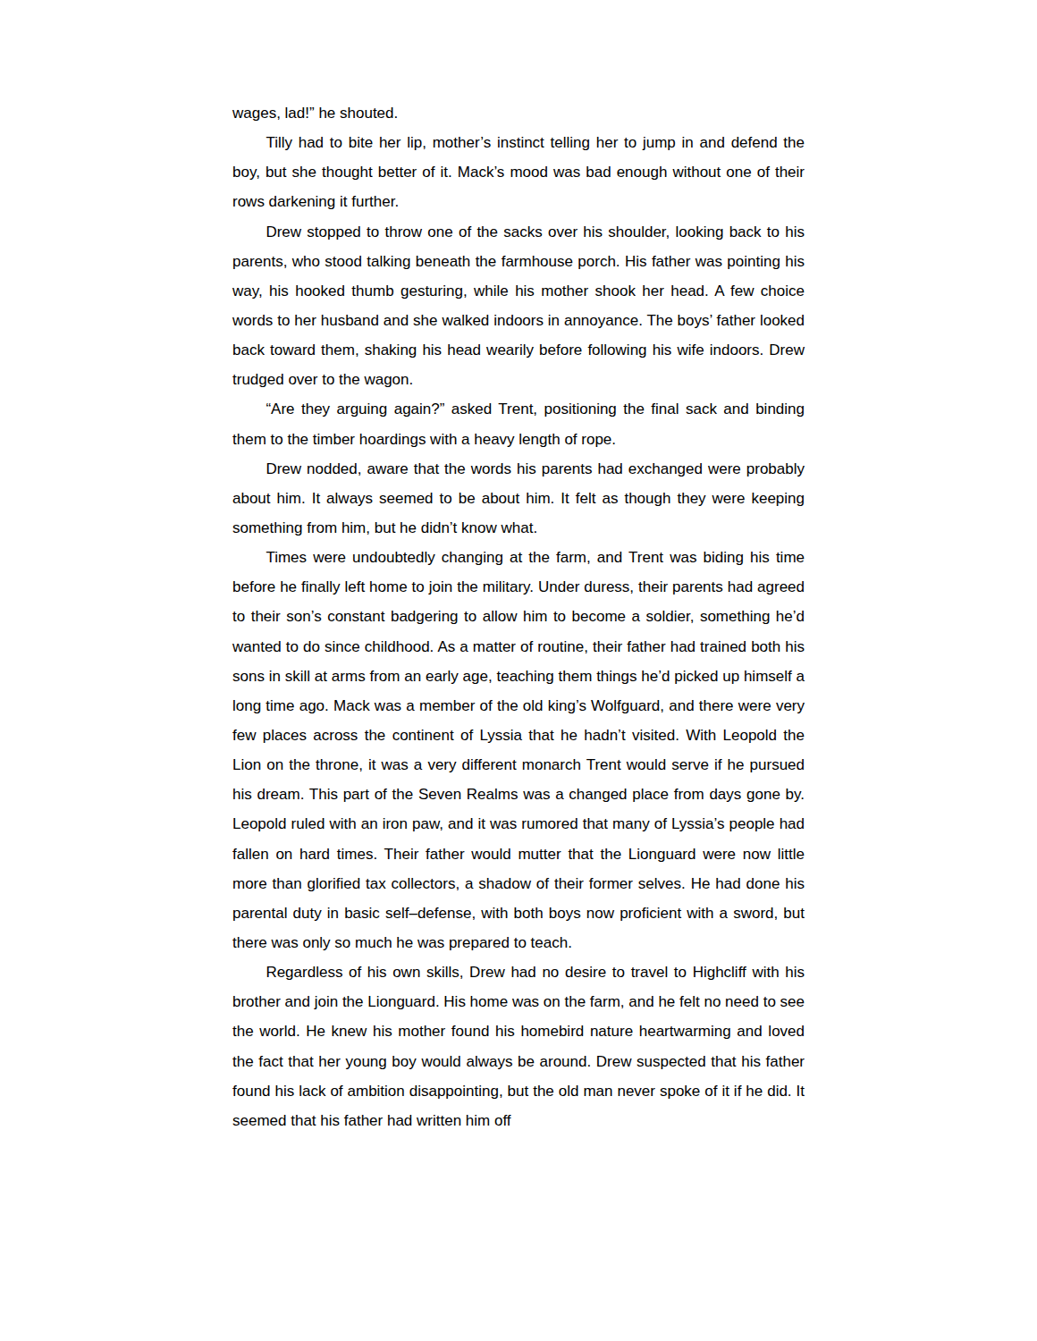wages, lad!” he shouted.
Tilly had to bite her lip, mother’s instinct telling her to jump in and defend the boy, but she thought better of it. Mack’s mood was bad enough without one of their rows darkening it further.
Drew stopped to throw one of the sacks over his shoulder, looking back to his parents, who stood talking beneath the farmhouse porch. His father was pointing his way, his hooked thumb gesturing, while his mother shook her head. A few choice words to her husband and she walked indoors in annoyance. The boys’ father looked back toward them, shaking his head wearily before following his wife indoors. Drew trudged over to the wagon.
“Are they arguing again?” asked Trent, positioning the final sack and binding them to the timber hoardings with a heavy length of rope.
Drew nodded, aware that the words his parents had exchanged were probably about him. It always seemed to be about him. It felt as though they were keeping something from him, but he didn’t know what.
Times were undoubtedly changing at the farm, and Trent was biding his time before he finally left home to join the military. Under duress, their parents had agreed to their son’s constant badgering to allow him to become a soldier, something he’d wanted to do since childhood. As a matter of routine, their father had trained both his sons in skill at arms from an early age, teaching them things he’d picked up himself a long time ago. Mack was a member of the old king’s Wolfguard, and there were very few places across the continent of Lyssia that he hadn’t visited. With Leopold the Lion on the throne, it was a very different monarch Trent would serve if he pursued his dream. This part of the Seven Realms was a changed place from days gone by. Leopold ruled with an iron paw, and it was rumored that many of Lyssia’s people had fallen on hard times. Their father would mutter that the Lionguard were now little more than glorified tax collectors, a shadow of their former selves. He had done his parental duty in basic self–defense, with both boys now proficient with a sword, but there was only so much he was prepared to teach.
Regardless of his own skills, Drew had no desire to travel to Highcliff with his brother and join the Lionguard. His home was on the farm, and he felt no need to see the world. He knew his mother found his homebird nature heartwarming and loved the fact that her young boy would always be around. Drew suspected that his father found his lack of ambition disappointing, but the old man never spoke of it if he did. It seemed that his father had written him off